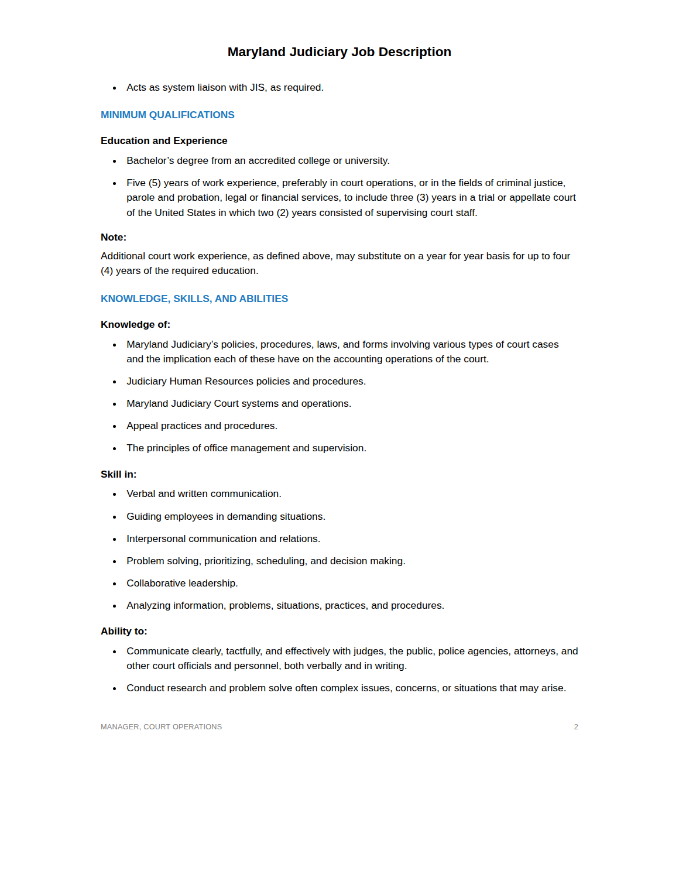Maryland Judiciary Job Description
Acts as system liaison with JIS, as required.
Minimum Qualifications
Education and Experience
Bachelor’s degree from an accredited college or university.
Five (5) years of work experience, preferably in court operations, or in the fields of criminal justice, parole and probation, legal or financial services, to include three (3) years in a trial or appellate court of the United States in which two (2) years consisted of supervising court staff.
Note:
Additional court work experience, as defined above, may substitute on a year for year basis for up to four (4) years of the required education.
Knowledge, Skills, and Abilities
Knowledge of:
Maryland Judiciary’s policies, procedures, laws, and forms involving various types of court cases and the implication each of these have on the accounting operations of the court.
Judiciary Human Resources policies and procedures.
Maryland Judiciary Court systems and operations.
Appeal practices and procedures.
The principles of office management and supervision.
Skill in:
Verbal and written communication.
Guiding employees in demanding situations.
Interpersonal communication and relations.
Problem solving, prioritizing, scheduling, and decision making.
Collaborative leadership.
Analyzing information, problems, situations, practices, and procedures.
Ability to:
Communicate clearly, tactfully, and effectively with judges, the public, police agencies, attorneys, and other court officials and personnel, both verbally and in writing.
Conduct research and problem solve often complex issues, concerns, or situations that may arise.
MANAGER, COURT OPERATIONS 2